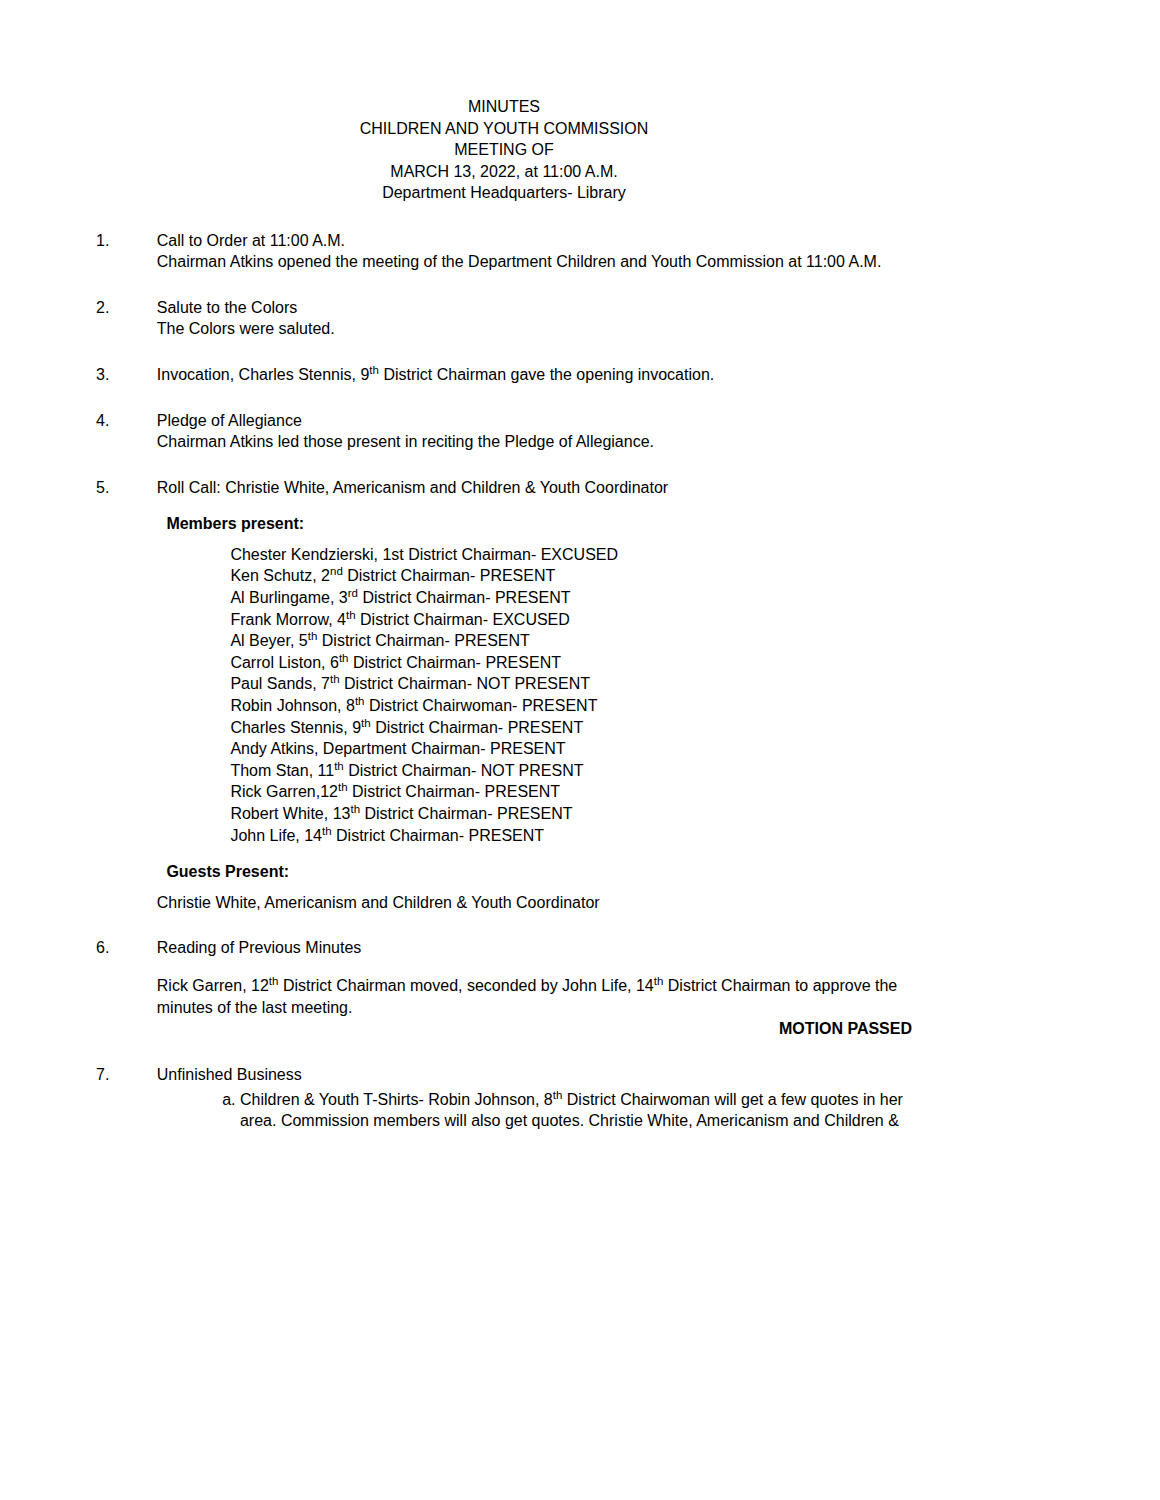MINUTES
CHILDREN AND YOUTH COMMISSION
MEETING OF
MARCH 13, 2022, at 11:00 A.M.
Department Headquarters- Library
1.
Call to Order at 11:00 A.M.
Chairman Atkins opened the meeting of the Department Children and Youth Commission at 11:00 A.M.
2.
Salute to the Colors
The Colors were saluted.
3.
Invocation, Charles Stennis, 9th District Chairman gave the opening invocation.
4.
Pledge of Allegiance
Chairman Atkins led those present in reciting the Pledge of Allegiance.
5.
Roll Call: Christie White, Americanism and Children & Youth Coordinator
Members present:
Chester Kendzierski, 1st District Chairman- EXCUSED
Ken Schutz, 2nd District Chairman- PRESENT
Al Burlingame, 3rd District Chairman- PRESENT
Frank Morrow, 4th District Chairman- EXCUSED
Al Beyer, 5th District Chairman- PRESENT
Carrol Liston, 6th District Chairman- PRESENT
Paul Sands, 7th District Chairman- NOT PRESENT
Robin Johnson, 8th District Chairwoman- PRESENT
Charles Stennis, 9th District Chairman- PRESENT
Andy Atkins, Department Chairman- PRESENT
Thom Stan, 11th District Chairman- NOT PRESNT
Rick Garren,12th District Chairman- PRESENT
Robert White, 13th District Chairman- PRESENT
John Life, 14th District Chairman- PRESENT
Guests Present:
Christie White, Americanism and Children & Youth Coordinator
6.
Reading of Previous Minutes
Rick Garren, 12th District Chairman moved, seconded by John Life, 14th District Chairman to approve the minutes of the last meeting.
MOTION PASSED
7.
Unfinished Business
Children & Youth T-Shirts- Robin Johnson, 8th District Chairwoman will get a few quotes in her area. Commission members will also get quotes. Christie White, Americanism and Children &